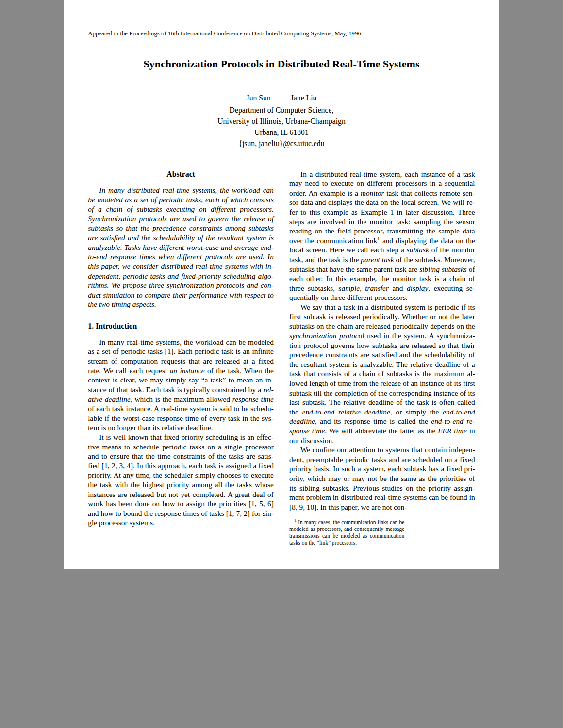Appeared in the Proceedings of 16th International Conference on Distributed Computing Systems, May, 1996.
Synchronization Protocols in Distributed Real-Time Systems
Jun Sun Jane Liu
Department of Computer Science,
University of Illinois, Urbana-Champaign
Urbana, IL 61801
{jsun, janeliu}@cs.uiuc.edu
Abstract
In many distributed real-time systems, the workload can be modeled as a set of periodic tasks, each of which consists of a chain of subtasks executing on different processors. Synchronization protocols are used to govern the release of subtasks so that the precedence constraints among subtasks are satisfied and the schedulability of the resultant system is analyzable. Tasks have different worst-case and average end-to-end response times when different protocols are used. In this paper, we consider distributed real-time systems with independent, periodic tasks and fixed-priority scheduling algorithms. We propose three synchronization protocols and conduct simulation to compare their performance with respect to the two timing aspects.
1. Introduction
In many real-time systems, the workload can be modeled as a set of periodic tasks [1]. Each periodic task is an infinite stream of computation requests that are released at a fixed rate. We call each request an instance of the task. When the context is clear, we may simply say “a task” to mean an instance of that task. Each task is typically constrained by a relative deadline, which is the maximum allowed response time of each task instance. A real-time system is said to be schedulable if the worst-case response time of every task in the system is no longer than its relative deadline.
It is well known that fixed priority scheduling is an effective means to schedule periodic tasks on a single processor and to ensure that the time constraints of the tasks are satisfied [1, 2, 3, 4]. In this approach, each task is assigned a fixed priority. At any time, the scheduler simply chooses to execute the task with the highest priority among all the tasks whose instances are released but not yet completed. A great deal of work has been done on how to assign the priorities [1, 5, 6] and how to bound the response times of tasks [1, 7, 2] for single processor systems.
In a distributed real-time system, each instance of a task may need to execute on different processors in a sequential order. An example is a monitor task that collects remote sensor data and displays the data on the local screen. We will refer to this example as Example 1 in later discussion. Three steps are involved in the monitor task: sampling the sensor reading on the field processor, transmitting the sample data over the communication link1 and displaying the data on the local screen. Here we call each step a subtask of the monitor task, and the task is the parent task of the subtasks. Moreover, subtasks that have the same parent task are sibling subtasks of each other. In this example, the monitor task is a chain of three subtasks, sample, transfer and display, executing sequentially on three different processors.
We say that a task in a distributed system is periodic if its first subtask is released periodically. Whether or not the later subtasks on the chain are released periodically depends on the synchronization protocol used in the system. A synchronization protocol governs how subtasks are released so that their precedence constraints are satisfied and the schedulability of the resultant system is analyzable. The relative deadline of a task that consists of a chain of subtasks is the maximum allowed length of time from the release of an instance of its first subtask till the completion of the corresponding instance of its last subtask. The relative deadline of the task is often called the end-to-end relative deadline, or simply the end-to-end deadline, and its response time is called the end-to-end response time. We will abbreviate the latter as the EER time in our discussion.
We confine our attention to systems that contain independent, preemptable periodic tasks and are scheduled on a fixed priority basis. In such a system, each subtask has a fixed priority, which may or may not be the same as the priorities of its sibling subtasks. Previous studies on the priority assignment problem in distributed real-time systems can be found in [8, 9, 10]. In this paper, we are not con-
1 In many cases, the communication links can be modeled as processors, and consequently message transmissions can be modeled as communication tasks on the “link” processors.